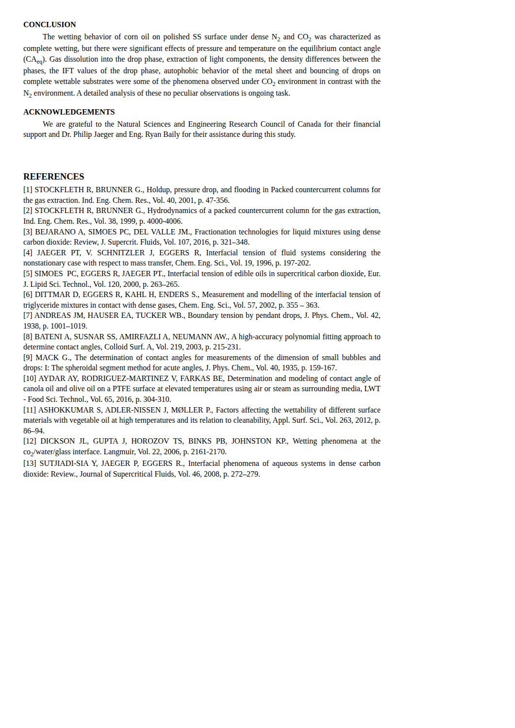Conclusion
The wetting behavior of corn oil on polished SS surface under dense N2 and CO2 was characterized as complete wetting, but there were significant effects of pressure and temperature on the equilibrium contact angle (CAeq). Gas dissolution into the drop phase, extraction of light components, the density differences between the phases, the IFT values of the drop phase, autophobic behavior of the metal sheet and bouncing of drops on complete wettable substrates were some of the phenomena observed under CO2 environment in contrast with the N2 environment. A detailed analysis of these no peculiar observations is ongoing task.
Acknowledgements
We are grateful to the Natural Sciences and Engineering Research Council of Canada for their financial support and Dr. Philip Jaeger and Eng. Ryan Baily for their assistance during this study.
References
[1] STOCKFLETH R, BRUNNER G., Holdup, pressure drop, and flooding in Packed countercurrent columns for the gas extraction. Ind. Eng. Chem. Res., Vol. 40, 2001, p. 47-356.
[2] STOCKFLETH R, BRUNNER G., Hydrodynamics of a packed countercurrent column for the gas extraction, Ind. Eng. Chem. Res., Vol. 38, 1999, p. 4000-4006.
[3] BEJARANO A, SIMOES PC, DEL VALLE JM., Fractionation technologies for liquid mixtures using dense carbon dioxide: Review, J. Supercrit. Fluids, Vol. 107, 2016, p. 321–348.
[4] JAEGER PT, V. SCHNITZLER J, EGGERS R, Interfacial tension of fluid systems considering the nonstationary case with respect to mass transfer, Chem. Eng. Sci., Vol. 19, 1996, p. 197-202.
[5] SIMOES PC, EGGERS R, JAEGER PT., Interfacial tension of edible oils in supercritical carbon dioxide, Eur. J. Lipid Sci. Technol., Vol. 120, 2000, p. 263–265.
[6] DITTMAR D, EGGERS R, KAHL H, ENDERS S., Measurement and modelling of the interfacial tension of triglyceride mixtures in contact with dense gases, Chem. Eng. Sci., Vol. 57, 2002, p. 355 – 363.
[7] ANDREAS JM, HAUSER EA, TUCKER WB., Boundary tension by pendant drops, J. Phys. Chem., Vol. 42, 1938, p. 1001–1019.
[8] BATENI A, SUSNAR SS, AMIRFAZLI A, NEUMANN AW., A high-accuracy polynomial fitting approach to determine contact angles, Colloid Surf. A, Vol. 219, 2003, p. 215-231.
[9] MACK G., The determination of contact angles for measurements of the dimension of small bubbles and drops: I: The spheroidal segment method for acute angles, J. Phys. Chem., Vol. 40, 1935, p. 159-167.
[10] AYDAR AY, RODRIGUEZ-MARTINEZ V, FARKAS BE, Determination and modeling of contact angle of canola oil and olive oil on a PTFE surface at elevated temperatures using air or steam as surrounding media, LWT - Food Sci. Technol., Vol. 65, 2016, p. 304-310.
[11] ASHOKKUMAR S, ADLER-NISSEN J, MØLLER P., Factors affecting the wettability of different surface materials with vegetable oil at high temperatures and its relation to cleanability, Appl. Surf. Sci., Vol. 263, 2012, p. 86–94.
[12] DICKSON JL, GUPTA J, HOROZOV TS, BINKS PB, JOHNSTON KP., Wetting phenomena at the co2/water/glass interface. Langmuir, Vol. 22, 2006, p. 2161-2170.
[13] SUTJIADI-SIA Y, JAEGER P, EGGERS R., Interfacial phenomena of aqueous systems in dense carbon dioxide: Review., Journal of Supercritical Fluids, Vol. 46, 2008, p. 272–279.